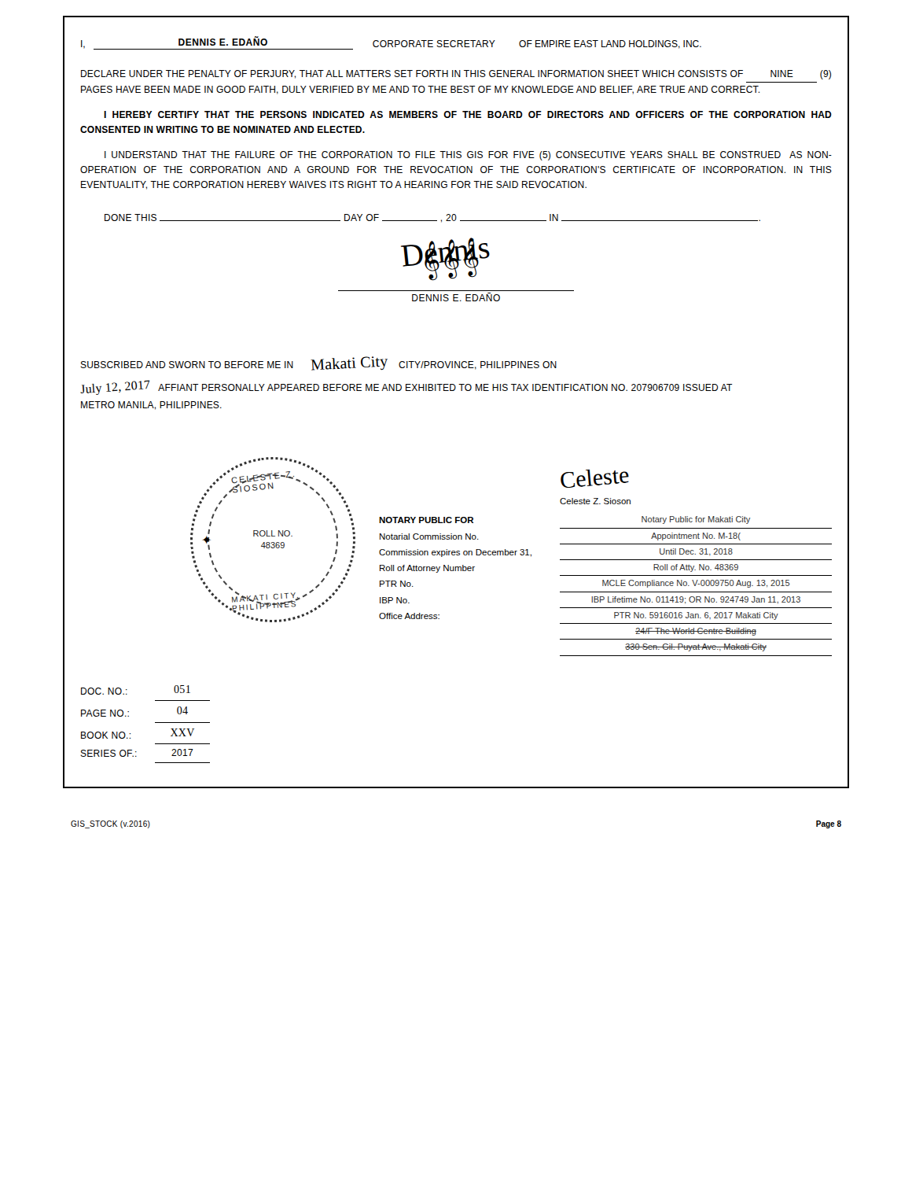I, DENNIS E. EDAÑO CORPORATE SECRETARY OF EMPIRE EAST LAND HOLDINGS, INC.
DECLARE UNDER THE PENALTY OF PERJURY, THAT ALL MATTERS SET FORTH IN THIS GENERAL INFORMATION SHEET WHICH CONSISTS OF NINE (9) PAGES HAVE BEEN MADE IN GOOD FAITH, DULY VERIFIED BY ME AND TO THE BEST OF MY KNOWLEDGE AND BELIEF, ARE TRUE AND CORRECT.
I HEREBY CERTIFY THAT THE PERSONS INDICATED AS MEMBERS OF THE BOARD OF DIRECTORS AND OFFICERS OF THE CORPORATION HAD CONSENTED IN WRITING TO BE NOMINATED AND ELECTED.
I UNDERSTAND THAT THE FAILURE OF THE CORPORATION TO FILE THIS GIS FOR FIVE (5) CONSECUTIVE YEARS SHALL BE CONSTRUED AS NON-OPERATION OF THE CORPORATION AND A GROUND FOR THE REVOCATION OF THE CORPORATION'S CERTIFICATE OF INCORPORATION. IN THIS EVENTUALITY, THE CORPORATION HEREBY WAIVES ITS RIGHT TO A HEARING FOR THE SAID REVOCATION.
DONE THIS DAY OF , 20 IN .
𝄞𝄞𝄞
Dennis
DENNIS E. EDAÑO
SUBSCRIBED AND SWORN TO BEFORE ME IN Makati City CITY/PROVINCE, PHILIPPINES ON
July 12, 2017 AFFIANT PERSONALLY APPEARED BEFORE ME AND EXHIBITED TO ME HIS TAX IDENTIFICATION NO. 207906709 ISSUED AT
METRO MANILA, PHILIPPINES.
✦
CELESTE Z. SIOSON
ROLL NO.
48369
MAKATI CITY, PHILIPPINES
Celeste
Celeste Z. Sioson
NOTARY PUBLIC FOR
Notary Public for Makati City
Notarial Commission No.
Appointment No. M-18(
Commission expires on December 31,
Until Dec. 31, 2018
Roll of Attorney Number
Roll of Atty. No. 48369
PTR No.
MCLE Compliance No. V-0009750 Aug. 13, 2015
IBP No.
IBP Lifetime No. 011419; OR No. 924749 Jan 11, 2013
Office Address:
PTR No. 5916016 Jan. 6, 2017 Makati City
24/F The World Centre Building
330 Sen. Gil. Puyat Ave., Makati City
DOC. NO.:
051
PAGE NO.:
04
BOOK NO.:
XXV
SERIES OF.:
2017
GIS_STOCK (v.2016)
Page 8